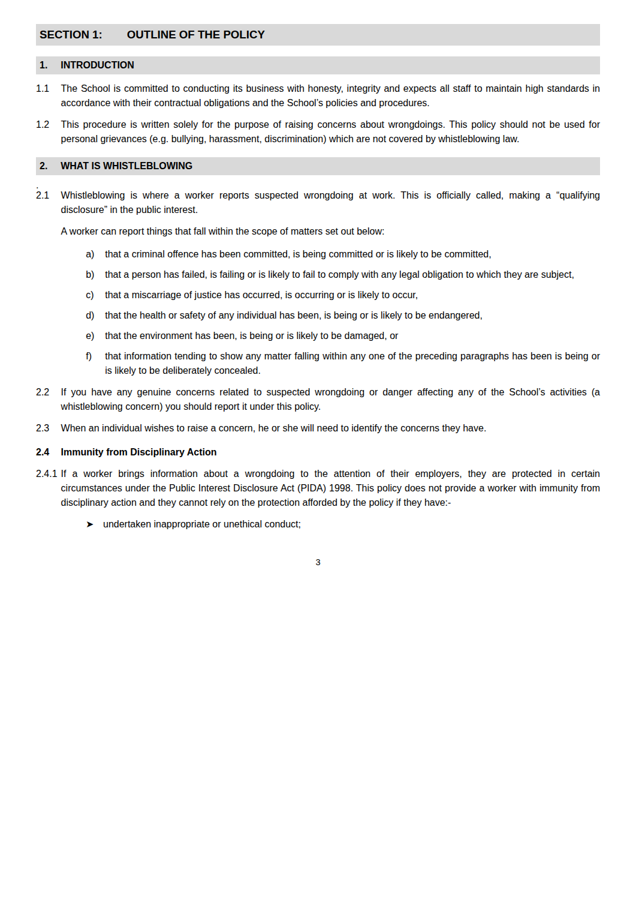SECTION 1: OUTLINE OF THE POLICY
1. INTRODUCTION
1.1
The School is committed to conducting its business with honesty, integrity and expects all staff to maintain high standards in accordance with their contractual obligations and the School’s policies and procedures.
1.2
This procedure is written solely for the purpose of raising concerns about wrongdoings. This policy should not be used for personal grievances (e.g. bullying, harassment, discrimination) which are not covered by whistleblowing law.
2. WHAT IS WHISTLEBLOWING
.
2.1
Whistleblowing is where a worker reports suspected wrongdoing at work. This is officially called, making a “qualifying disclosure” in the public interest.
A worker can report things that fall within the scope of matters set out below:
a) that a criminal offence has been committed, is being committed or is likely to be committed,
b) that a person has failed, is failing or is likely to fail to comply with any legal obligation to which they are subject,
c) that a miscarriage of justice has occurred, is occurring or is likely to occur,
d) that the health or safety of any individual has been, is being or is likely to be endangered,
e) that the environment has been, is being or is likely to be damaged, or
f) that information tending to show any matter falling within any one of the preceding paragraphs has been is being or is likely to be deliberately concealed.
2.2
If you have any genuine concerns related to suspected wrongdoing or danger affecting any of the School’s activities (a whistleblowing concern) you should report it under this policy.
2.3
When an individual wishes to raise a concern, he or she will need to identify the concerns they have.
2.4
Immunity from Disciplinary Action
2.4.1
If a worker brings information about a wrongdoing to the attention of their employers, they are protected in certain circumstances under the Public Interest Disclosure Act (PIDA) 1998. This policy does not provide a worker with immunity from disciplinary action and they cannot rely on the protection afforded by the policy if they have:-
➤
undertaken inappropriate or unethical conduct;
3